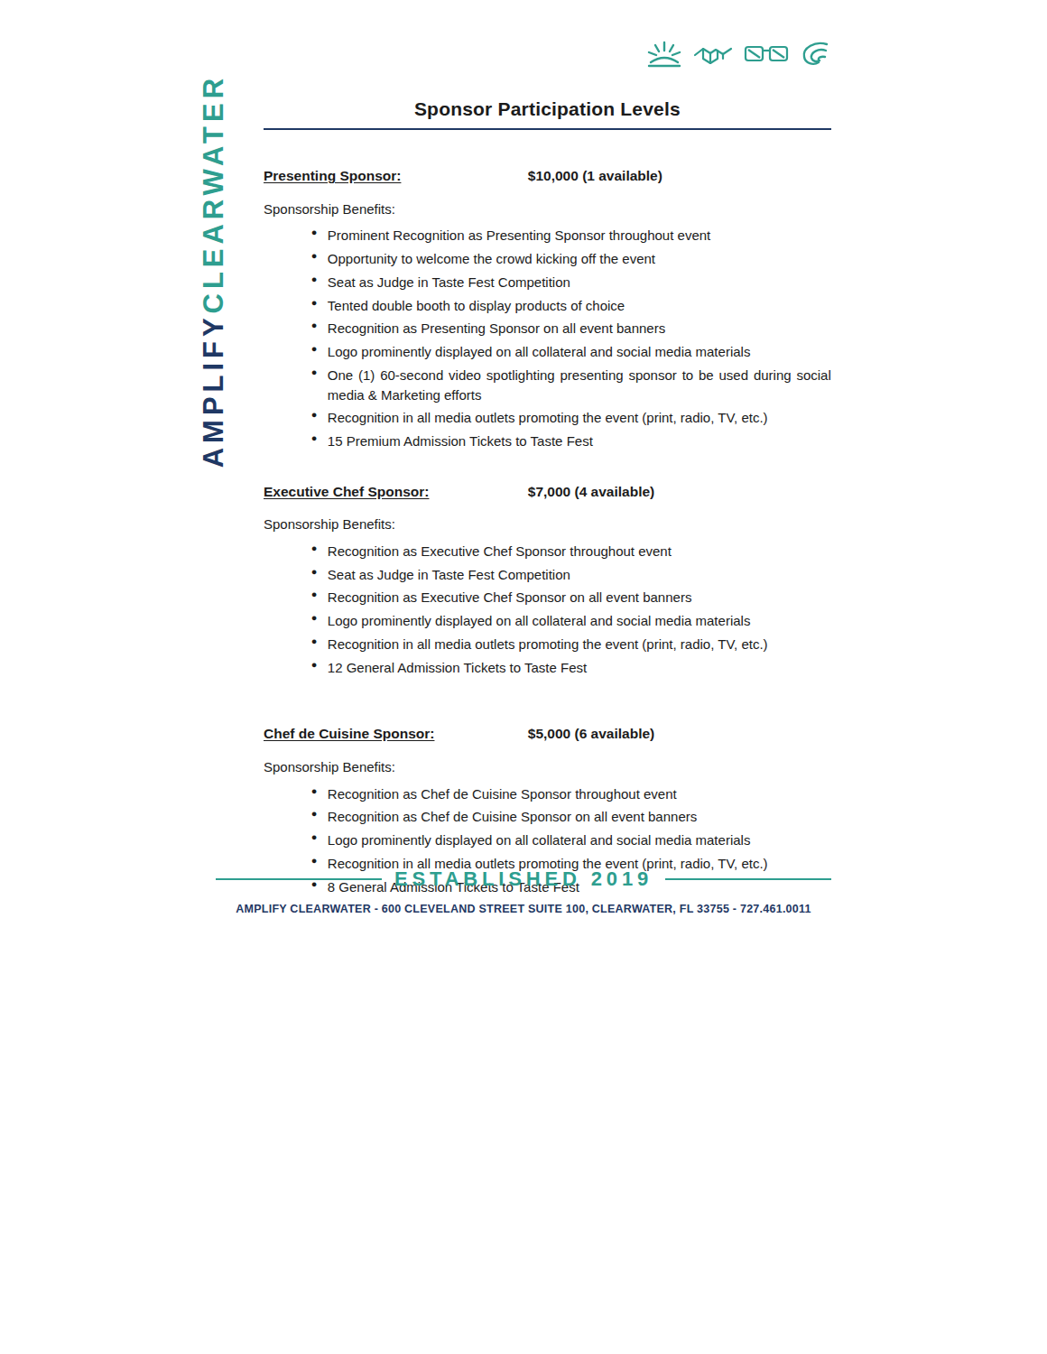AMPLIFY CLEARWATER
Sponsor Participation Levels
Presenting Sponsor: $10,000 (1 available)
Sponsorship Benefits:
Prominent Recognition as Presenting Sponsor throughout event
Opportunity to welcome the crowd kicking off the event
Seat as Judge in Taste Fest Competition
Tented double booth to display products of choice
Recognition as Presenting Sponsor on all event banners
Logo prominently displayed on all collateral and social media materials
One (1) 60-second video spotlighting presenting sponsor to be used during social media & Marketing efforts
Recognition in all media outlets promoting the event (print, radio, TV, etc.)
15 Premium Admission Tickets to Taste Fest
Executive Chef Sponsor: $7,000 (4 available)
Sponsorship Benefits:
Recognition as Executive Chef Sponsor throughout event
Seat as Judge in Taste Fest Competition
Recognition as Executive Chef Sponsor on all event banners
Logo prominently displayed on all collateral and social media materials
Recognition in all media outlets promoting the event (print, radio, TV, etc.)
12 General Admission Tickets to Taste Fest
Chef de Cuisine Sponsor: $5,000 (6 available)
Sponsorship Benefits:
Recognition as Chef de Cuisine Sponsor throughout event
Recognition as Chef de Cuisine Sponsor on all event banners
Logo prominently displayed on all collateral and social media materials
Recognition in all media outlets promoting the event (print, radio, TV, etc.)
8 General Admission Tickets to Taste Fest
ESTABLISHED 2019
AMPLIFY CLEARWATER - 600 CLEVELAND STREET SUITE 100, CLEARWATER, FL 33755 - 727.461.0011